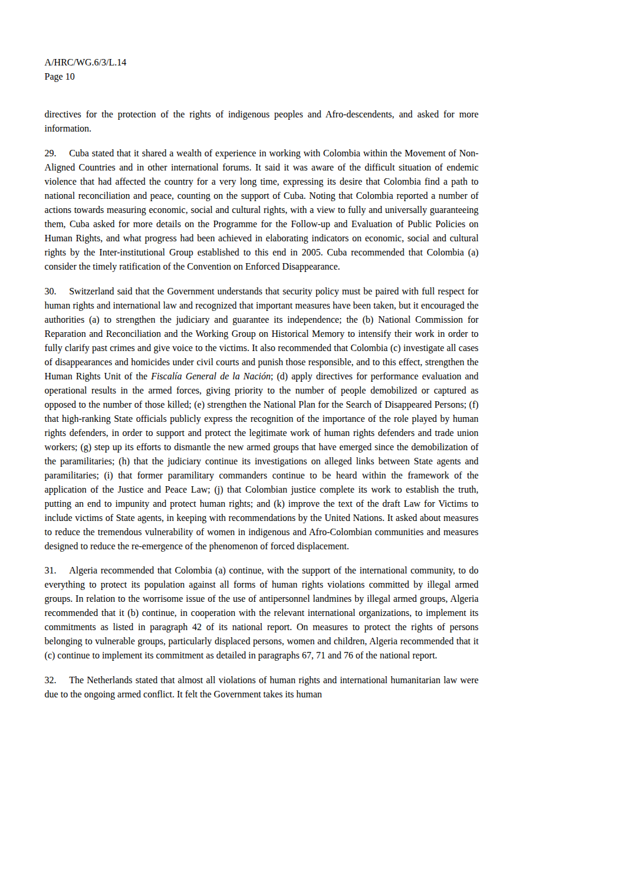A/HRC/WG.6/3/L.14
Page 10
directives for the protection of the rights of indigenous peoples and Afro-descendents, and asked for more information.
29. Cuba stated that it shared a wealth of experience in working with Colombia within the Movement of Non-Aligned Countries and in other international forums. It said it was aware of the difficult situation of endemic violence that had affected the country for a very long time, expressing its desire that Colombia find a path to national reconciliation and peace, counting on the support of Cuba. Noting that Colombia reported a number of actions towards measuring economic, social and cultural rights, with a view to fully and universally guaranteeing them, Cuba asked for more details on the Programme for the Follow-up and Evaluation of Public Policies on Human Rights, and what progress had been achieved in elaborating indicators on economic, social and cultural rights by the Inter-institutional Group established to this end in 2005. Cuba recommended that Colombia (a) consider the timely ratification of the Convention on Enforced Disappearance.
30. Switzerland said that the Government understands that security policy must be paired with full respect for human rights and international law and recognized that important measures have been taken, but it encouraged the authorities (a) to strengthen the judiciary and guarantee its independence; the (b) National Commission for Reparation and Reconciliation and the Working Group on Historical Memory to intensify their work in order to fully clarify past crimes and give voice to the victims. It also recommended that Colombia (c) investigate all cases of disappearances and homicides under civil courts and punish those responsible, and to this effect, strengthen the Human Rights Unit of the Fiscalía General de la Nación; (d) apply directives for performance evaluation and operational results in the armed forces, giving priority to the number of people demobilized or captured as opposed to the number of those killed; (e) strengthen the National Plan for the Search of Disappeared Persons; (f) that high-ranking State officials publicly express the recognition of the importance of the role played by human rights defenders, in order to support and protect the legitimate work of human rights defenders and trade union workers; (g) step up its efforts to dismantle the new armed groups that have emerged since the demobilization of the paramilitaries; (h) that the judiciary continue its investigations on alleged links between State agents and paramilitaries; (i) that former paramilitary commanders continue to be heard within the framework of the application of the Justice and Peace Law; (j) that Colombian justice complete its work to establish the truth, putting an end to impunity and protect human rights; and (k) improve the text of the draft Law for Victims to include victims of State agents, in keeping with recommendations by the United Nations. It asked about measures to reduce the tremendous vulnerability of women in indigenous and Afro-Colombian communities and measures designed to reduce the re-emergence of the phenomenon of forced displacement.
31. Algeria recommended that Colombia (a) continue, with the support of the international community, to do everything to protect its population against all forms of human rights violations committed by illegal armed groups. In relation to the worrisome issue of the use of antipersonnel landmines by illegal armed groups, Algeria recommended that it (b) continue, in cooperation with the relevant international organizations, to implement its commitments as listed in paragraph 42 of its national report. On measures to protect the rights of persons belonging to vulnerable groups, particularly displaced persons, women and children, Algeria recommended that it (c) continue to implement its commitment as detailed in paragraphs 67, 71 and 76 of the national report.
32. The Netherlands stated that almost all violations of human rights and international humanitarian law were due to the ongoing armed conflict. It felt the Government takes its human